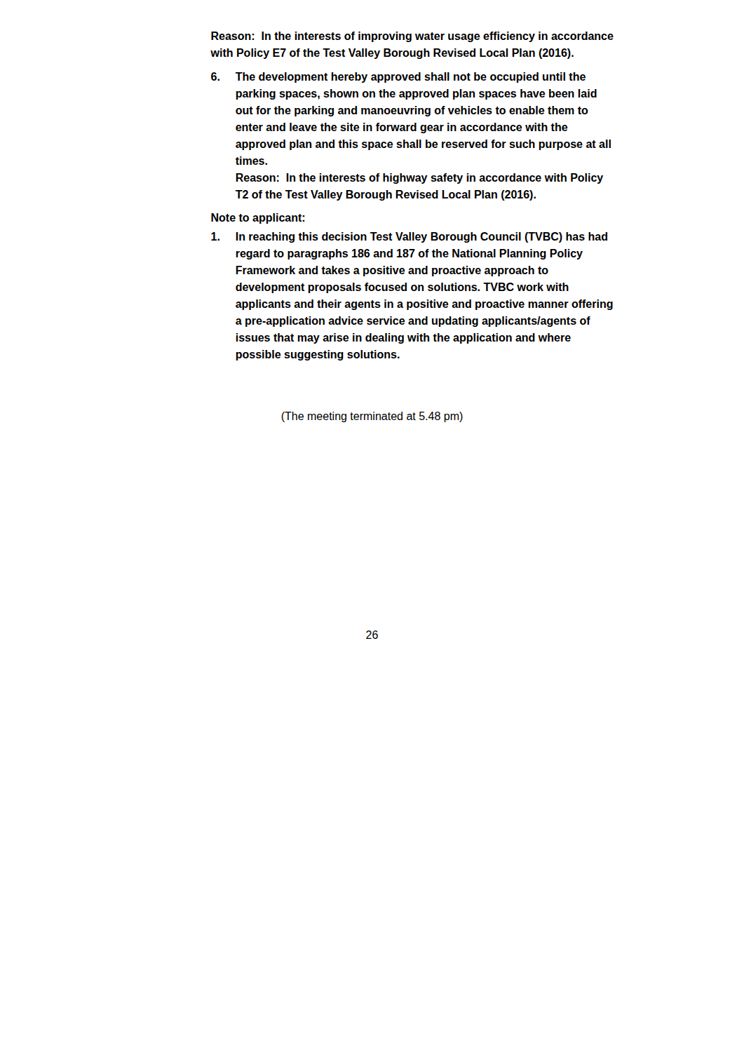Reason: In the interests of improving water usage efficiency in accordance with Policy E7 of the Test Valley Borough Revised Local Plan (2016).
6. The development hereby approved shall not be occupied until the parking spaces, shown on the approved plan spaces have been laid out for the parking and manoeuvring of vehicles to enable them to enter and leave the site in forward gear in accordance with the approved plan and this space shall be reserved for such purpose at all times.
Reason: In the interests of highway safety in accordance with Policy T2 of the Test Valley Borough Revised Local Plan (2016).
Note to applicant:
1. In reaching this decision Test Valley Borough Council (TVBC) has had regard to paragraphs 186 and 187 of the National Planning Policy Framework and takes a positive and proactive approach to development proposals focused on solutions. TVBC work with applicants and their agents in a positive and proactive manner offering a pre-application advice service and updating applicants/agents of issues that may arise in dealing with the application and where possible suggesting solutions.
(The meeting terminated at 5.48 pm)
26